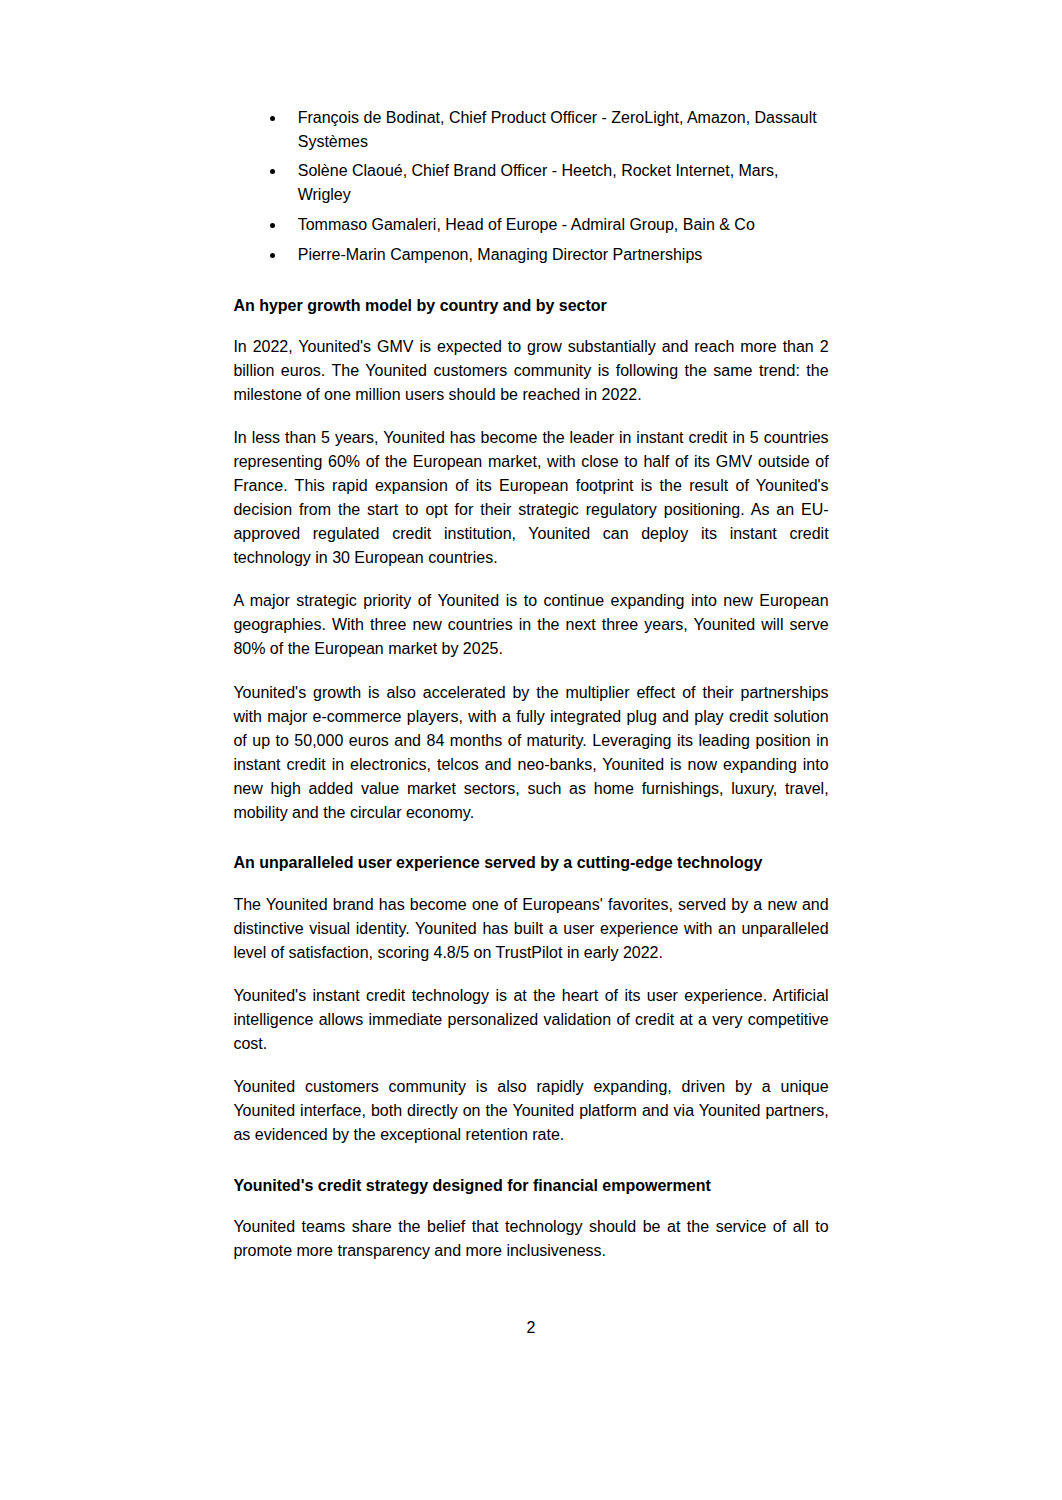François de Bodinat, Chief Product Officer - ZeroLight, Amazon, Dassault Systèmes
Solène Claoué, Chief Brand Officer - Heetch, Rocket Internet, Mars, Wrigley
Tommaso Gamaleri, Head of Europe - Admiral Group, Bain & Co
Pierre-Marin Campenon, Managing Director Partnerships
An hyper growth model by country and by sector
In 2022, Younited's GMV is expected to grow substantially and reach more than 2 billion euros. The Younited customers community is following the same trend: the milestone of one million users should be reached in 2022.
In less than 5 years, Younited has become the leader in instant credit in 5 countries representing 60% of the European market, with close to half of its GMV outside of France. This rapid expansion of its European footprint is the result of Younited's decision from the start to opt for their strategic regulatory positioning. As an EU-approved regulated credit institution, Younited can deploy its instant credit technology in 30 European countries.
A major strategic priority of Younited is to continue expanding into new European geographies. With three new countries in the next three years, Younited will serve 80% of the European market by 2025.
Younited's growth is also accelerated by the multiplier effect of their partnerships with major e-commerce players, with a fully integrated plug and play credit solution of up to 50,000 euros and 84 months of maturity. Leveraging its leading position in instant credit in electronics, telcos and neo-banks, Younited is now expanding into new high added value market sectors, such as home furnishings, luxury, travel, mobility and the circular economy.
An unparalleled user experience served by a cutting-edge technology
The Younited brand has become one of Europeans' favorites, served by a new and distinctive visual identity. Younited has built a user experience with an unparalleled level of satisfaction, scoring 4.8/5 on TrustPilot in early 2022.
Younited's instant credit technology is at the heart of its user experience. Artificial intelligence allows immediate personalized validation of credit at a very competitive cost.
Younited customers community is also rapidly expanding, driven by a unique Younited interface, both directly on the Younited platform and via Younited partners, as evidenced by the exceptional retention rate.
Younited's credit strategy designed for financial empowerment
Younited teams share the belief that technology should be at the service of all to promote more transparency and more inclusiveness.
2